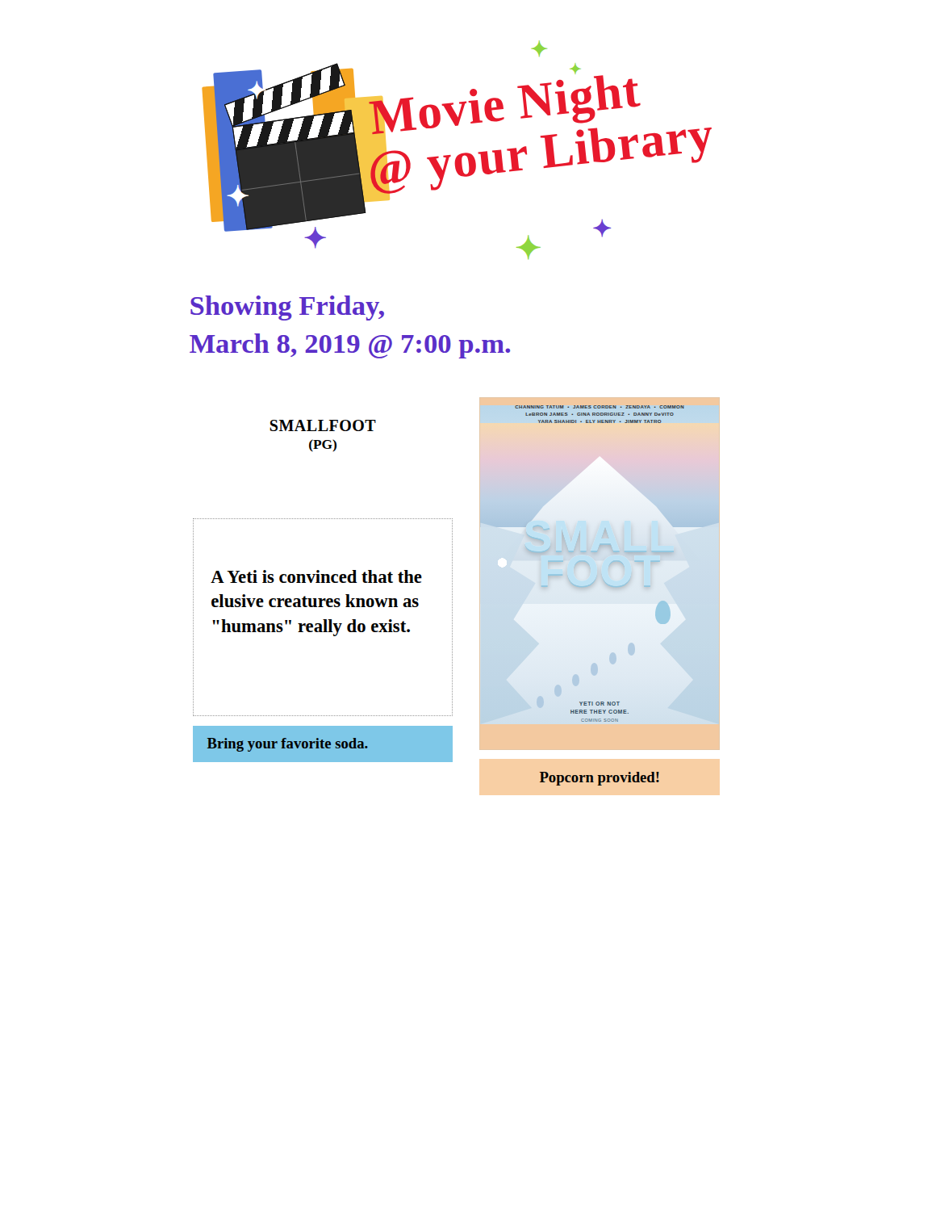✦ ✦ ✦
✦ ✦ ✦ ✦ ✦
Movie Night
@ your Library
Showing Friday,
March 8, 2019 @ 7:00 p.m.
SMALLFOOT
(PG)
A Yeti is convinced that the elusive creatures known as "humans" really do exist.
Bring your favorite soda.
CHANNING TATUM • JAMES CORDEN • ZENDAYA • COMMON
LeBRON JAMES • GINA RODRIGUEZ • DANNY DeVITO
YARA SHAHIDI • ELY HENRY • JIMMY TATRO
SMALL
FOOT
YETI OR NOT
HERE THEY COME.
COMING SOON
Popcorn provided!